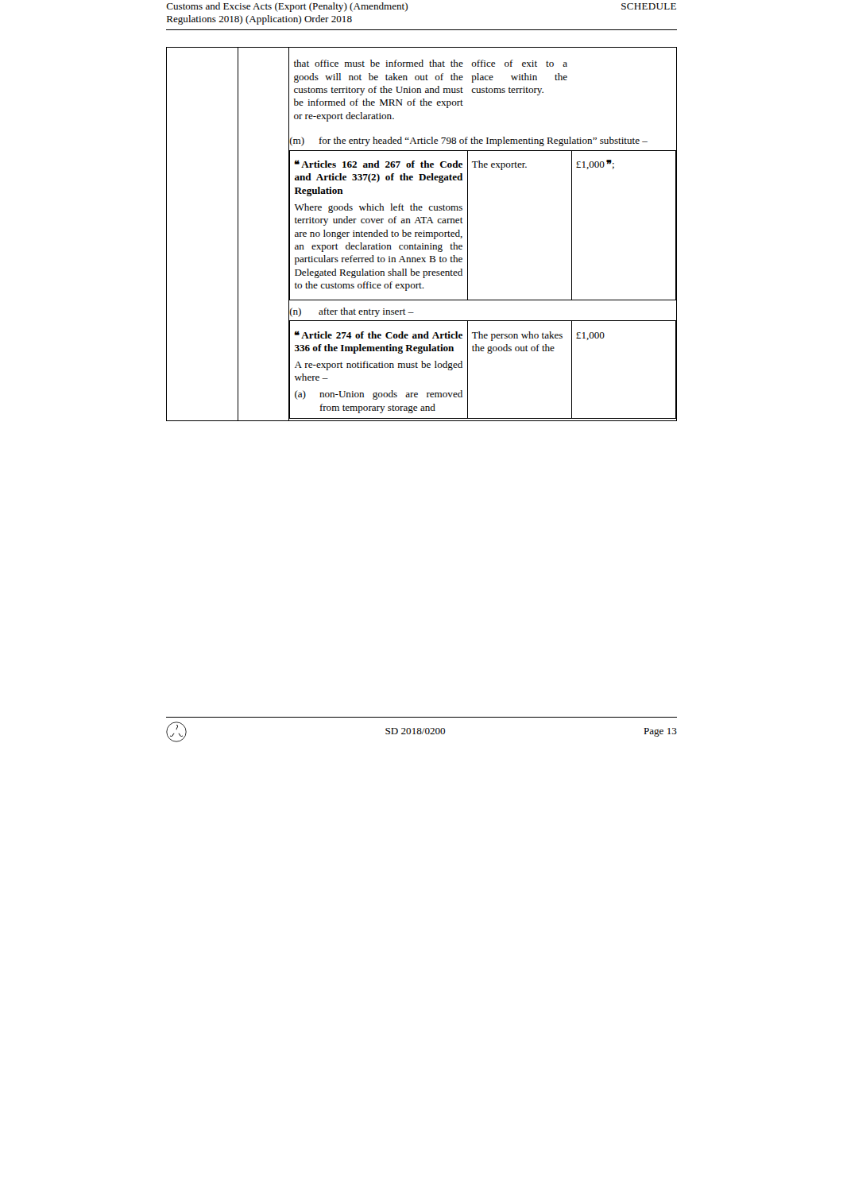Customs and Excise Acts (Export (Penalty) (Amendment) Regulations 2018) (Application) Order 2018
SCHEDULE
| | | / that office must be informed that the goods will not be taken out of the customs territory of the Union and must be informed of the MRN of the export or re-export declaration. / office of exit to a place within the customs territory. / / (m) for the entry headed “Article 798 of the Implementing Regulation” substitute – / Articles 162 and 267 of the Code and Article 337(2) of the Delegated Regulation Where goods which left the customs territory under cover of an ATA carnet are no longer intended to be reimported, an export declaration containing the particulars referred to in Annex B to the Delegated Regulation shall be presented to the customs office of export. / The exporter. / £1,000 ; / (n) after that entry insert – / Article 274 of the Code and Article 336 of the Implementing Regulation A re-export notification must be lodged where – (a) non-Union goods are removed from temporary storage and / The person who takes the goods out of the / £1,000 / |
SD 2018/0200
Page 13